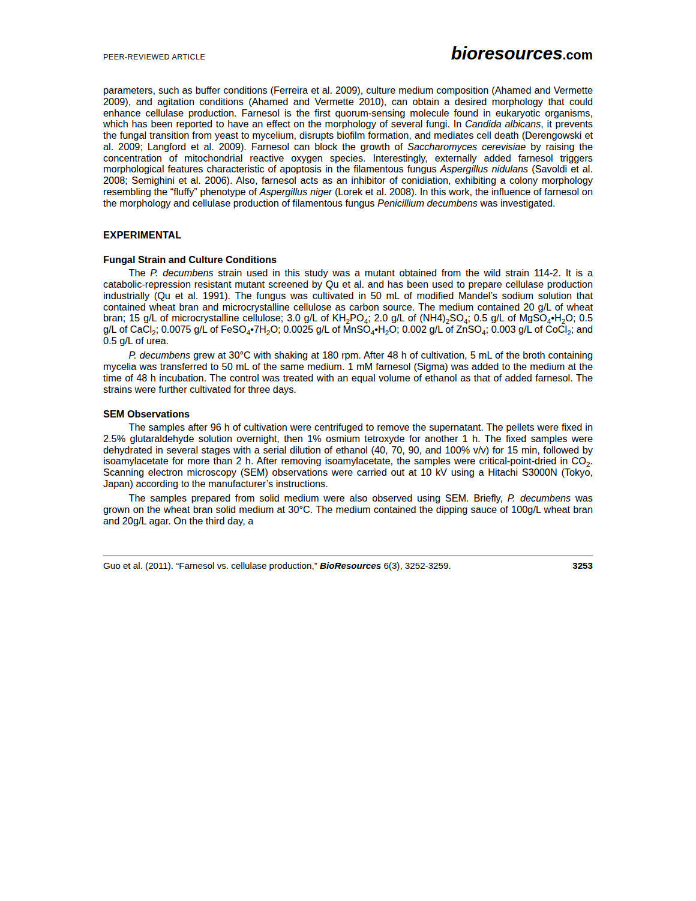PEER-REVIEWED ARTICLE bioresources.com
parameters, such as buffer conditions (Ferreira et al. 2009), culture medium composition (Ahamed and Vermette 2009), and agitation conditions (Ahamed and Vermette 2010), can obtain a desired morphology that could enhance cellulase production. Farnesol is the first quorum-sensing molecule found in eukaryotic organisms, which has been reported to have an effect on the morphology of several fungi. In Candida albicans, it prevents the fungal transition from yeast to mycelium, disrupts biofilm formation, and mediates cell death (Derengowski et al. 2009; Langford et al. 2009). Farnesol can block the growth of Saccharomyces cerevisiae by raising the concentration of mitochondrial reactive oxygen species. Interestingly, externally added farnesol triggers morphological features characteristic of apoptosis in the filamentous fungus Aspergillus nidulans (Savoldi et al. 2008; Semighini et al. 2006). Also, farnesol acts as an inhibitor of conidiation, exhibiting a colony morphology resembling the “fluffy” phenotype of Aspergillus niger (Lorek et al. 2008). In this work, the influence of farnesol on the morphology and cellulase production of filamentous fungus Penicillium decumbens was investigated.
EXPERIMENTAL
Fungal Strain and Culture Conditions
The P. decumbens strain used in this study was a mutant obtained from the wild strain 114-2. It is a catabolic-repression resistant mutant screened by Qu et al. and has been used to prepare cellulase production industrially (Qu et al. 1991). The fungus was cultivated in 50 mL of modified Mandel’s sodium solution that contained wheat bran and microcrystalline cellulose as carbon source. The medium contained 20 g/L of wheat bran; 15 g/L of microcrystalline cellulose; 3.0 g/L of KH2PO4; 2.0 g/L of (NH4)2SO4; 0.5 g/L of MgSO4•H2O; 0.5 g/L of CaCl2; 0.0075 g/L of FeSO4•7H2O; 0.0025 g/L of MnSO4•H2O; 0.002 g/L of ZnSO4; 0.003 g/L of CoCl2; and 0.5 g/L of urea.
P. decumbens grew at 30°C with shaking at 180 rpm. After 48 h of cultivation, 5 mL of the broth containing mycelia was transferred to 50 mL of the same medium. 1 mM farnesol (Sigma) was added to the medium at the time of 48 h incubation. The control was treated with an equal volume of ethanol as that of added farnesol. The strains were further cultivated for three days.
SEM Observations
The samples after 96 h of cultivation were centrifuged to remove the supernatant. The pellets were fixed in 2.5% glutaraldehyde solution overnight, then 1% osmium tetroxyde for another 1 h. The fixed samples were dehydrated in several stages with a serial dilution of ethanol (40, 70, 90, and 100% v/v) for 15 min, followed by isoamylacetate for more than 2 h. After removing isoamylacetate, the samples were critical-point-dried in CO2. Scanning electron microscopy (SEM) observations were carried out at 10 kV using a Hitachi S3000N (Tokyo, Japan) according to the manufacturer’s instructions.
The samples prepared from solid medium were also observed using SEM. Briefly, P. decumbens was grown on the wheat bran solid medium at 30°C. The medium contained the dipping sauce of 100g/L wheat bran and 20g/L agar. On the third day, a
Guo et al. (2011). “Farnesol vs. cellulase production,” BioResources 6(3), 3252-3259. 3253